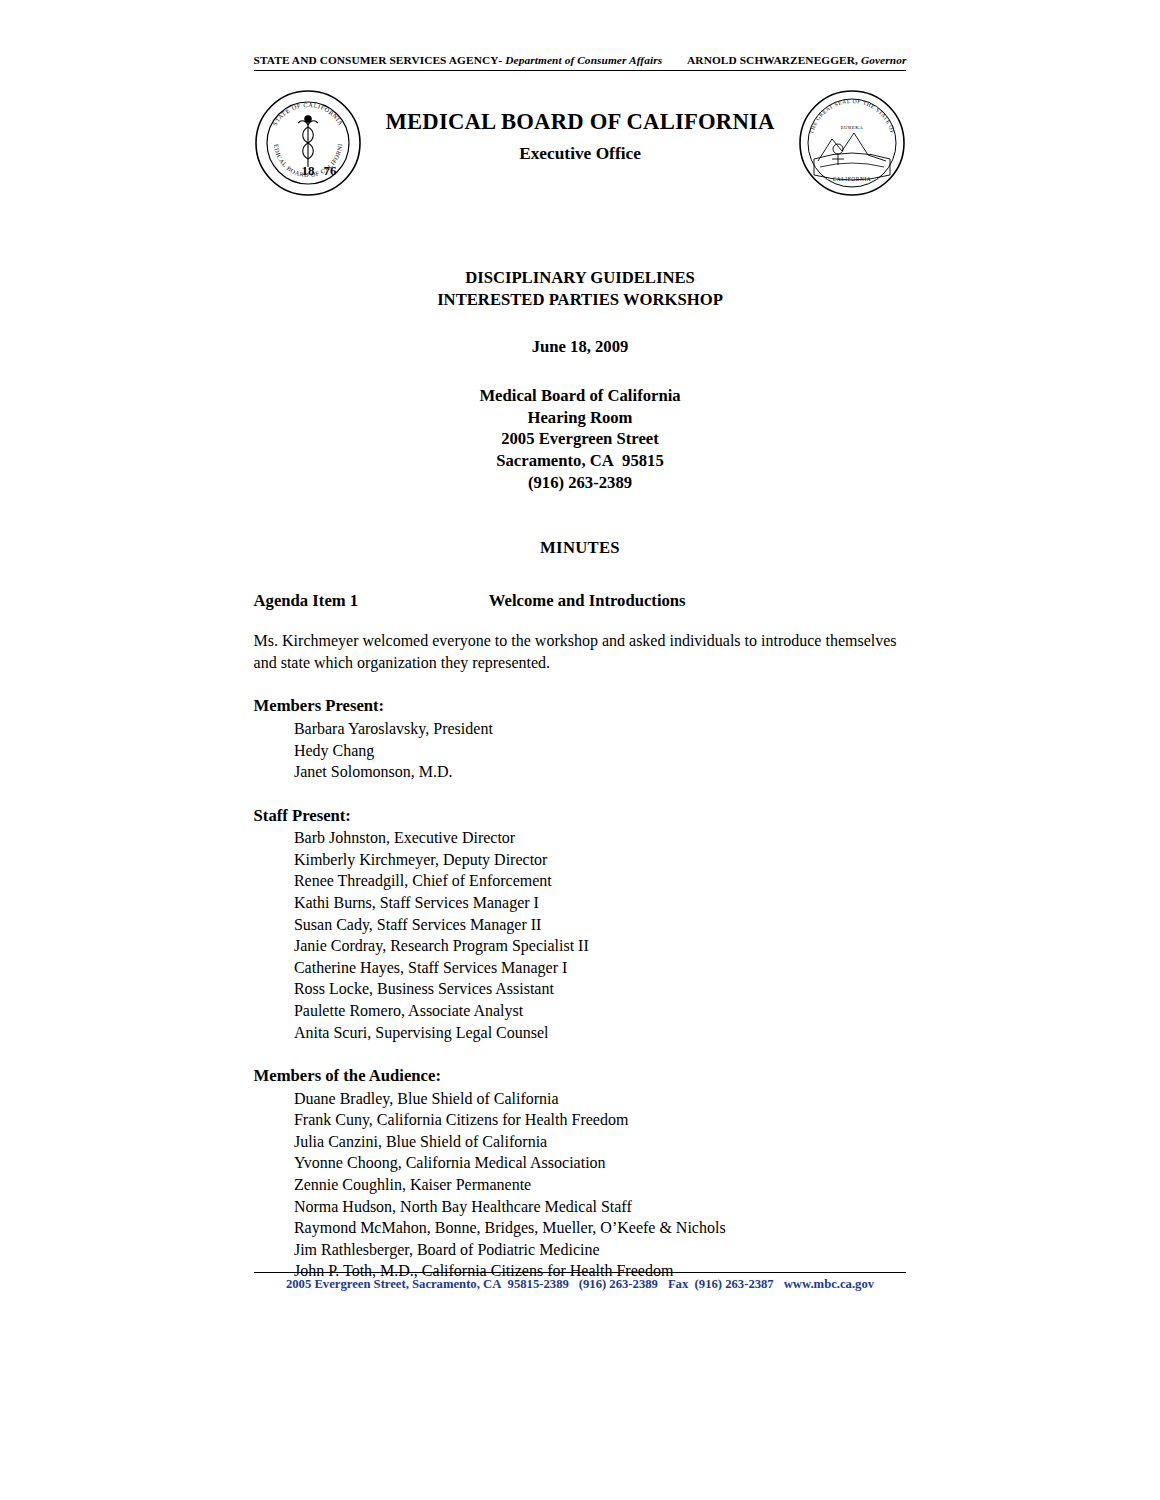STATE AND CONSUMER SERVICES AGENCY- Department of Consumer Affairs
ARNOLD SCHWARZENEGGER, Governor
STATE OF CALIFORNIA MEDICAL BOARD OF CALIFORNIA 18 76
THE GREAT SEAL OF THE STATE OF CALIFORNIA EUREKA
MEDICAL BOARD OF CALIFORNIA
Executive Office
DISCIPLINARY GUIDELINES
INTERESTED PARTIES WORKSHOP
June 18, 2009
Medical Board of California
Hearing Room
2005 Evergreen Street
Sacramento, CA 95815
(916) 263-2389
MINUTES
Agenda Item 1 Welcome and Introductions
Ms. Kirchmeyer welcomed everyone to the workshop and asked individuals to introduce themselves and state which organization they represented.
Members Present:
Barbara Yaroslavsky, President
Hedy Chang
Janet Solomonson, M.D.
Staff Present:
Barb Johnston, Executive Director
Kimberly Kirchmeyer, Deputy Director
Renee Threadgill, Chief of Enforcement
Kathi Burns, Staff Services Manager I
Susan Cady, Staff Services Manager II
Janie Cordray, Research Program Specialist II
Catherine Hayes, Staff Services Manager I
Ross Locke, Business Services Assistant
Paulette Romero, Associate Analyst
Anita Scuri, Supervising Legal Counsel
Members of the Audience:
Duane Bradley, Blue Shield of California
Frank Cuny, California Citizens for Health Freedom
Julia Canzini, Blue Shield of California
Yvonne Choong, California Medical Association
Zennie Coughlin, Kaiser Permanente
Norma Hudson, North Bay Healthcare Medical Staff
Raymond McMahon, Bonne, Bridges, Mueller, O’Keefe & Nichols
Jim Rathlesberger, Board of Podiatric Medicine
John P. Toth, M.D., California Citizens for Health Freedom
2005 Evergreen Street, Sacramento, CA 95815-2389 (916) 263-2389 Fax (916) 263-2387 www.mbc.ca.gov